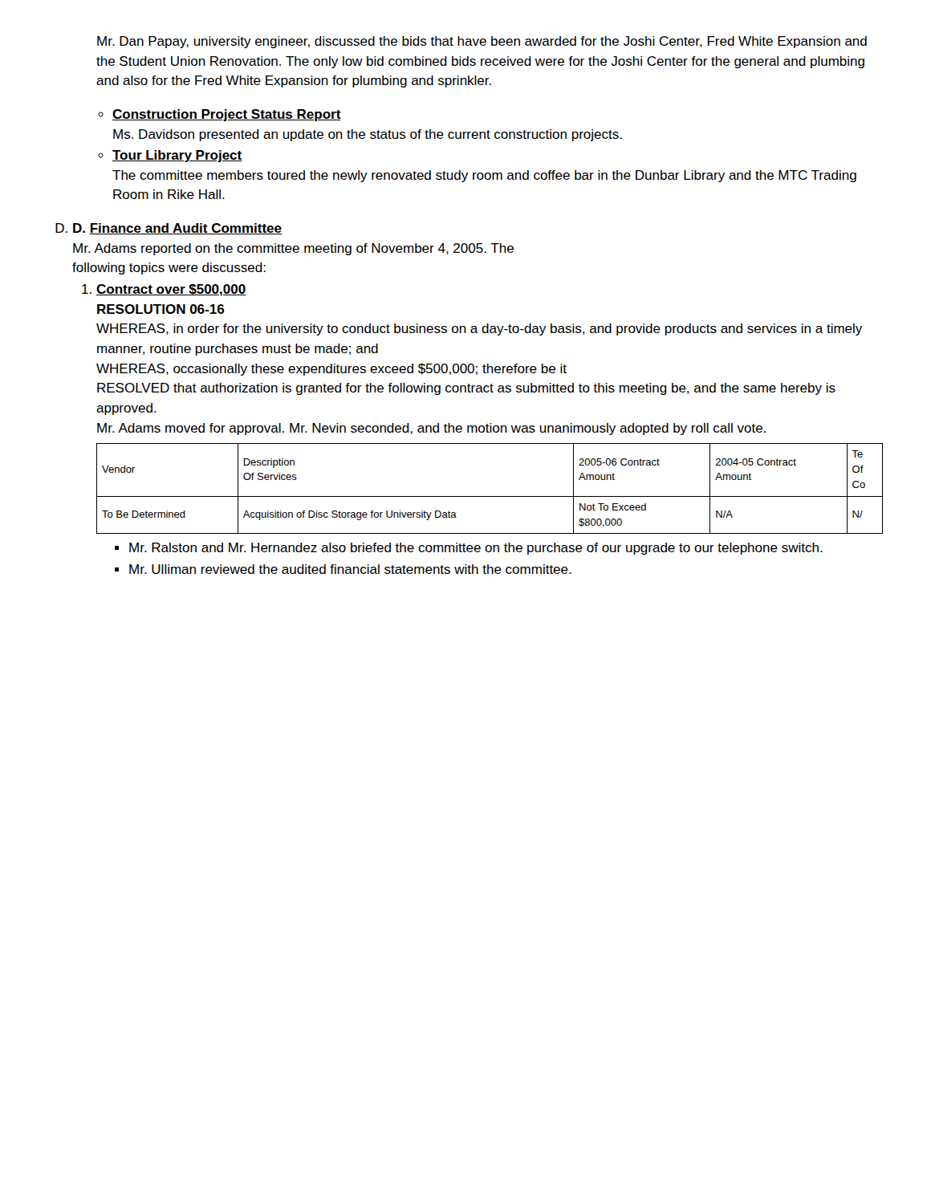Mr. Dan Papay, university engineer, discussed the bids that have been awarded for the Joshi Center, Fred White Expansion and the Student Union Renovation. The only low bid combined bids received were for the Joshi Center for the general and plumbing and also for the Fred White Expansion for plumbing and sprinkler.
Construction Project Status Report
Ms. Davidson presented an update on the status of the current construction projects.
Tour Library Project
The committee members toured the newly renovated study room and coffee bar in the Dunbar Library and the MTC Trading Room in Rike Hall.
D. Finance and Audit Committee
Mr. Adams reported on the committee meeting of November 4, 2005. The
following topics were discussed:
Contract over $500,000
RESOLUTION 06-16
WHEREAS, in order for the university to conduct business on a day-to-day basis, and provide products and services in a timely manner, routine purchases must be made; and
WHEREAS, occasionally these expenditures exceed $500,000; therefore be it
RESOLVED that authorization is granted for the following contract as submitted to this meeting be, and the same hereby is approved.
Mr. Adams moved for approval. Mr. Nevin seconded, and the motion was unanimously adopted by roll call vote.
| Vendor | Description Of Services | 2005-06 Contract Amount | 2004-05 Contract Amount | Te Of Co |
| --- | --- | --- | --- | --- |
| To Be Determined | Acquisition of Disc Storage for University Data | Not To Exceed $800,000 | N/A | N/ |
Mr. Ralston and Mr. Hernandez also briefed the committee on the purchase of our upgrade to our telephone switch.
Mr. Ulliman reviewed the audited financial statements with the committee.